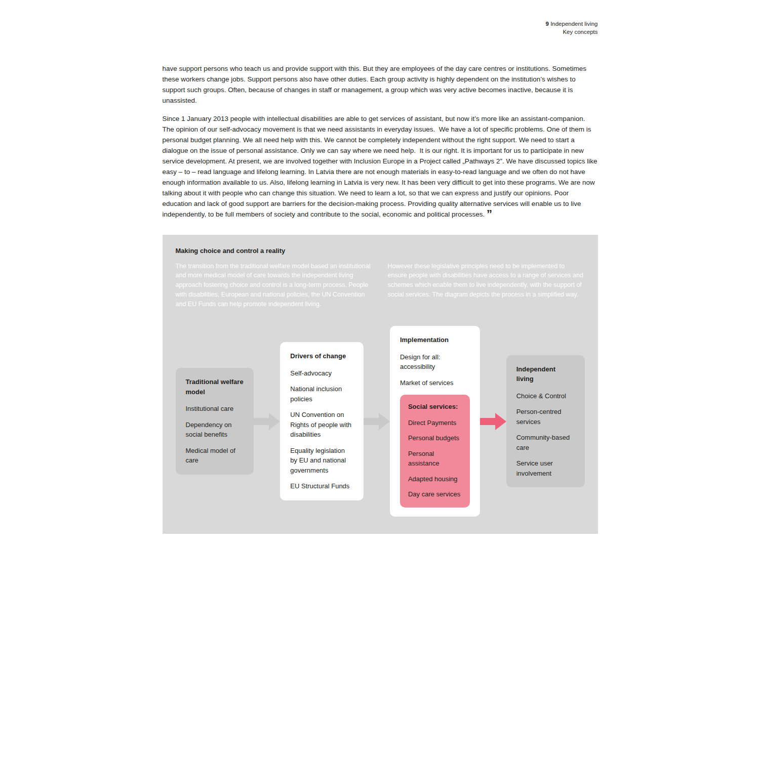9 Independent living Key concepts
have support persons who teach us and provide support with this. But they are employees of the day care centres or institutions. Sometimes these workers change jobs. Support persons also have other duties. Each group activity is highly dependent on the institution’s wishes to support such groups. Often, because of changes in staff or management, a group which was very active becomes inactive, because it is unassisted.
Since 1 January 2013 people with intellectual disabilities are able to get services of assistant, but now it’s more like an assistant-companion. The opinion of our self-advocacy movement is that we need assistants in everyday issues. We have a lot of specific problems. One of them is personal budget planning. We all need help with this. We cannot be completely independent without the right support. We need to start a dialogue on the issue of personal assistance. Only we can say where we need help. It is our right. It is important for us to participate in new service development. At present, we are involved together with Inclusion Europe in a Project called „Pathways 2”. We have discussed topics like easy – to – read language and lifelong learning. In Latvia there are not enough materials in easy-to-read language and we often do not have enough information available to us. Also, lifelong learning in Latvia is very new. It has been very difficult to get into these programs. We are now talking about it with people who can change this situation. We need to learn a lot, so that we can express and justify our opinions. Poor education and lack of good support are barriers for the decision-making process. Providing quality alternative services will enable us to live independently, to be full members of society and contribute to the social, economic and political processes. ”
Making choice and control a reality
The transition from the traditional welfare model based an institutional and more medical model of care towards the independent living approach fostering choice and control is a long-term process. People with disabilities, European and national policies, the UN Convention and EU Funds can help promote independent living.
However these legislative principles need to be implemented to ensure people with disabilities have access to a range of services and schemes which enable them to live independently, with the support of social services. The diagram depicts the process in a simplified way.
Traditional welfare model
Institutional care
Dependency on social benefits
Medical model of care
Drivers of change
Self-advocacy
National inclusion policies
UN Convention on Rights of people with disabilities
Equality legislation by EU and national governments
EU Structural Funds
Implementation
Design for all: accessibility
Market of services
Social services:
Direct Payments
Personal budgets
Personal assistance
Adapted housing
Day care services
Independent living
Choice & Control
Person-centred services
Community-based care
Service user involvement